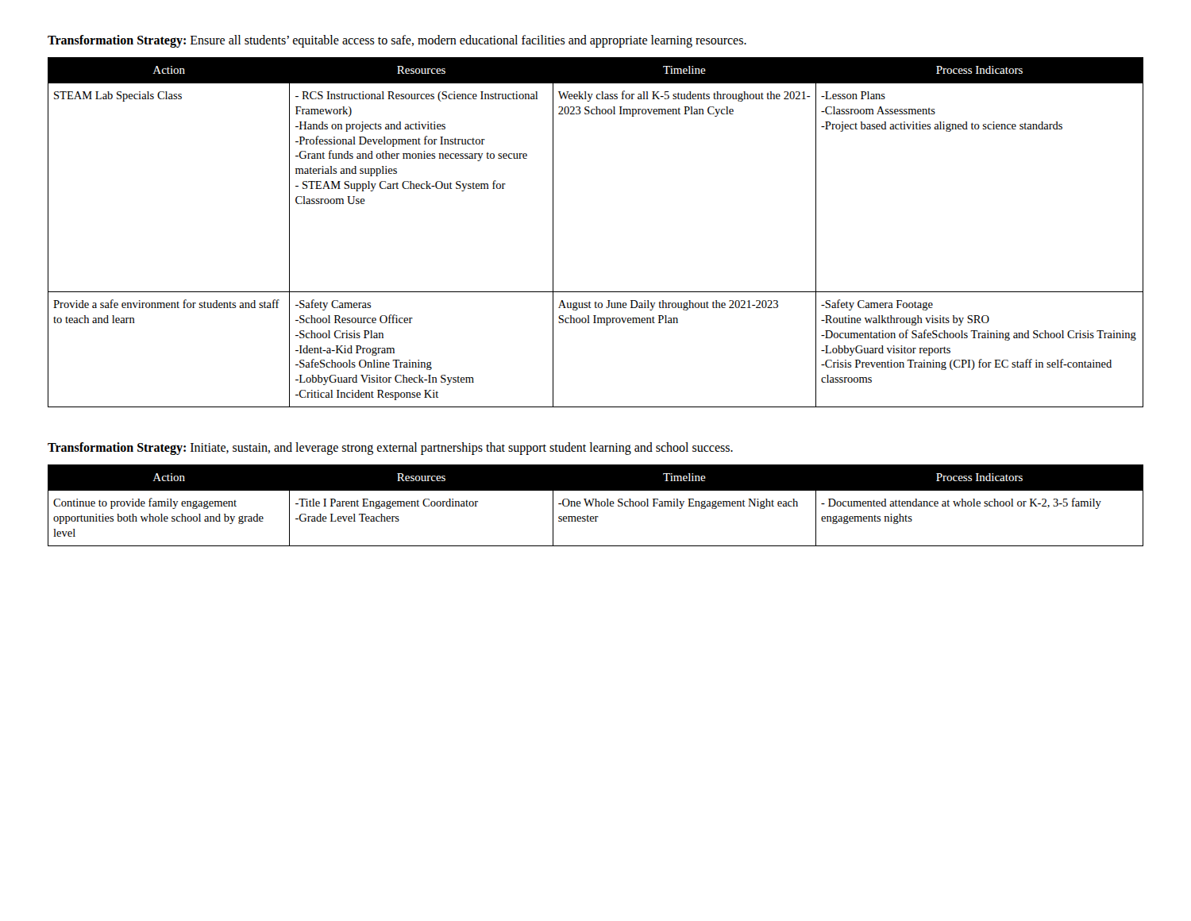Transformation Strategy: Ensure all students’ equitable access to safe, modern educational facilities and appropriate learning resources.
| Action | Resources | Timeline | Process Indicators |
| --- | --- | --- | --- |
| STEAM Lab Specials Class | - RCS Instructional Resources (Science Instructional Framework) -Hands on projects and activities -Professional Development for Instructor -Grant funds and other monies necessary to secure materials and supplies - STEAM Supply Cart Check-Out System for Classroom Use | Weekly class for all K-5 students throughout the 2021-2023 School Improvement Plan Cycle | -Lesson Plans -Classroom Assessments -Project based activities aligned to science standards |
| Provide a safe environment for students and staff to teach and learn | -Safety Cameras -School Resource Officer -School Crisis Plan -Ident-a-Kid Program -SafeSchools Online Training -LobbyGuard Visitor Check-In System -Critical Incident Response Kit | August to June Daily throughout the 2021-2023 School Improvement Plan | -Safety Camera Footage -Routine walkthrough visits by SRO -Documentation of SafeSchools Training and School Crisis Training -LobbyGuard visitor reports -Crisis Prevention Training (CPI) for EC staff in self-contained classrooms |
Transformation Strategy: Initiate, sustain, and leverage strong external partnerships that support student learning and school success.
| Action | Resources | Timeline | Process Indicators |
| --- | --- | --- | --- |
| Continue to provide family engagement opportunities both whole school and by grade level | -Title I Parent Engagement Coordinator -Grade Level Teachers | -One Whole School Family Engagement Night each semester | - Documented attendance at whole school or K-2, 3-5 family engagements nights |